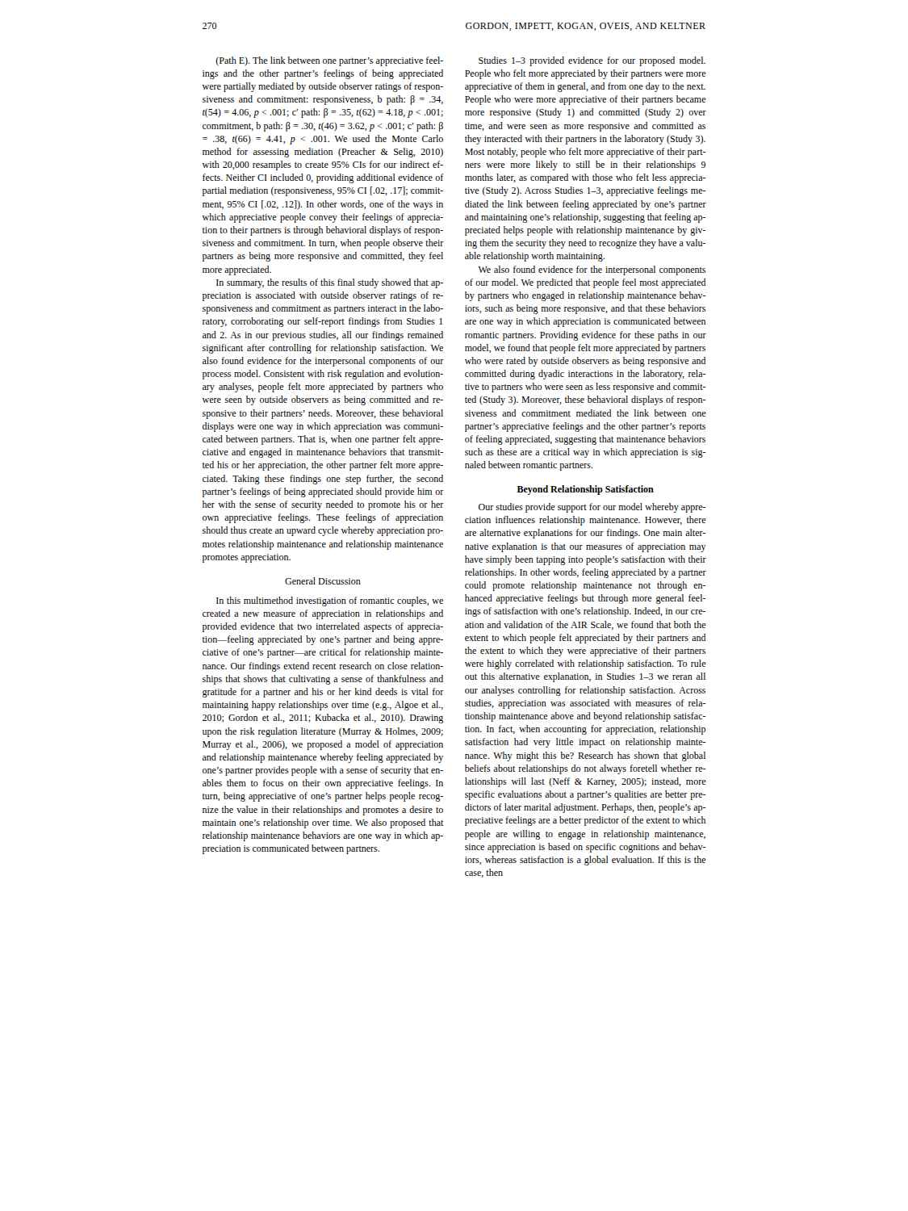270 GORDON, IMPETT, KOGAN, OVEIS, AND KELTNER
(Path E). The link between one partner’s appreciative feelings and the other partner’s feelings of being appreciated were partially mediated by outside observer ratings of responsiveness and commitment: responsiveness, b path: β = .34, t(54) = 4.06, p < .001; c′ path: β = .35, t(62) = 4.18, p < .001; commitment, b path: β = .30, t(46) = 3.62, p < .001; c′ path: β = .38, t(66) = 4.41, p < .001. We used the Monte Carlo method for assessing mediation (Preacher & Selig, 2010) with 20,000 resamples to create 95% CIs for our indirect effects. Neither CI included 0, providing additional evidence of partial mediation (responsiveness, 95% CI [.02, .17]; commitment, 95% CI [.02, .12]). In other words, one of the ways in which appreciative people convey their feelings of appreciation to their partners is through behavioral displays of responsiveness and commitment. In turn, when people observe their partners as being more responsive and committed, they feel more appreciated.
In summary, the results of this final study showed that appreciation is associated with outside observer ratings of responsiveness and commitment as partners interact in the laboratory, corroborating our self-report findings from Studies 1 and 2. As in our previous studies, all our findings remained significant after controlling for relationship satisfaction. We also found evidence for the interpersonal components of our process model. Consistent with risk regulation and evolutionary analyses, people felt more appreciated by partners who were seen by outside observers as being committed and responsive to their partners’ needs. Moreover, these behavioral displays were one way in which appreciation was communicated between partners. That is, when one partner felt appreciative and engaged in maintenance behaviors that transmitted his or her appreciation, the other partner felt more appreciated. Taking these findings one step further, the second partner’s feelings of being appreciated should provide him or her with the sense of security needed to promote his or her own appreciative feelings. These feelings of appreciation should thus create an upward cycle whereby appreciation promotes relationship maintenance and relationship maintenance promotes appreciation.
General Discussion
In this multimethod investigation of romantic couples, we created a new measure of appreciation in relationships and provided evidence that two interrelated aspects of appreciation—feeling appreciated by one’s partner and being appreciative of one’s partner—are critical for relationship maintenance. Our findings extend recent research on close relationships that shows that cultivating a sense of thankfulness and gratitude for a partner and his or her kind deeds is vital for maintaining happy relationships over time (e.g., Algoe et al., 2010; Gordon et al., 2011; Kubacka et al., 2010). Drawing upon the risk regulation literature (Murray & Holmes, 2009; Murray et al., 2006), we proposed a model of appreciation and relationship maintenance whereby feeling appreciated by one’s partner provides people with a sense of security that enables them to focus on their own appreciative feelings. In turn, being appreciative of one’s partner helps people recognize the value in their relationships and promotes a desire to maintain one’s relationship over time. We also proposed that relationship maintenance behaviors are one way in which appreciation is communicated between partners.
Studies 1–3 provided evidence for our proposed model. People who felt more appreciated by their partners were more appreciative of them in general, and from one day to the next. People who were more appreciative of their partners became more responsive (Study 1) and committed (Study 2) over time, and were seen as more responsive and committed as they interacted with their partners in the laboratory (Study 3). Most notably, people who felt more appreciative of their partners were more likely to still be in their relationships 9 months later, as compared with those who felt less appreciative (Study 2). Across Studies 1–3, appreciative feelings mediated the link between feeling appreciated by one’s partner and maintaining one’s relationship, suggesting that feeling appreciated helps people with relationship maintenance by giving them the security they need to recognize they have a valuable relationship worth maintaining.
We also found evidence for the interpersonal components of our model. We predicted that people feel most appreciated by partners who engaged in relationship maintenance behaviors, such as being more responsive, and that these behaviors are one way in which appreciation is communicated between romantic partners. Providing evidence for these paths in our model, we found that people felt more appreciated by partners who were rated by outside observers as being responsive and committed during dyadic interactions in the laboratory, relative to partners who were seen as less responsive and committed (Study 3). Moreover, these behavioral displays of responsiveness and commitment mediated the link between one partner’s appreciative feelings and the other partner’s reports of feeling appreciated, suggesting that maintenance behaviors such as these are a critical way in which appreciation is signaled between romantic partners.
Beyond Relationship Satisfaction
Our studies provide support for our model whereby appreciation influences relationship maintenance. However, there are alternative explanations for our findings. One main alternative explanation is that our measures of appreciation may have simply been tapping into people’s satisfaction with their relationships. In other words, feeling appreciated by a partner could promote relationship maintenance not through enhanced appreciative feelings but through more general feelings of satisfaction with one’s relationship. Indeed, in our creation and validation of the AIR Scale, we found that both the extent to which people felt appreciated by their partners and the extent to which they were appreciative of their partners were highly correlated with relationship satisfaction. To rule out this alternative explanation, in Studies 1–3 we reran all our analyses controlling for relationship satisfaction. Across studies, appreciation was associated with measures of relationship maintenance above and beyond relationship satisfaction. In fact, when accounting for appreciation, relationship satisfaction had very little impact on relationship maintenance. Why might this be? Research has shown that global beliefs about relationships do not always foretell whether relationships will last (Neff & Karney, 2005); instead, more specific evaluations about a partner’s qualities are better predictors of later marital adjustment. Perhaps, then, people’s appreciative feelings are a better predictor of the extent to which people are willing to engage in relationship maintenance, since appreciation is based on specific cognitions and behaviors, whereas satisfaction is a global evaluation. If this is the case, then